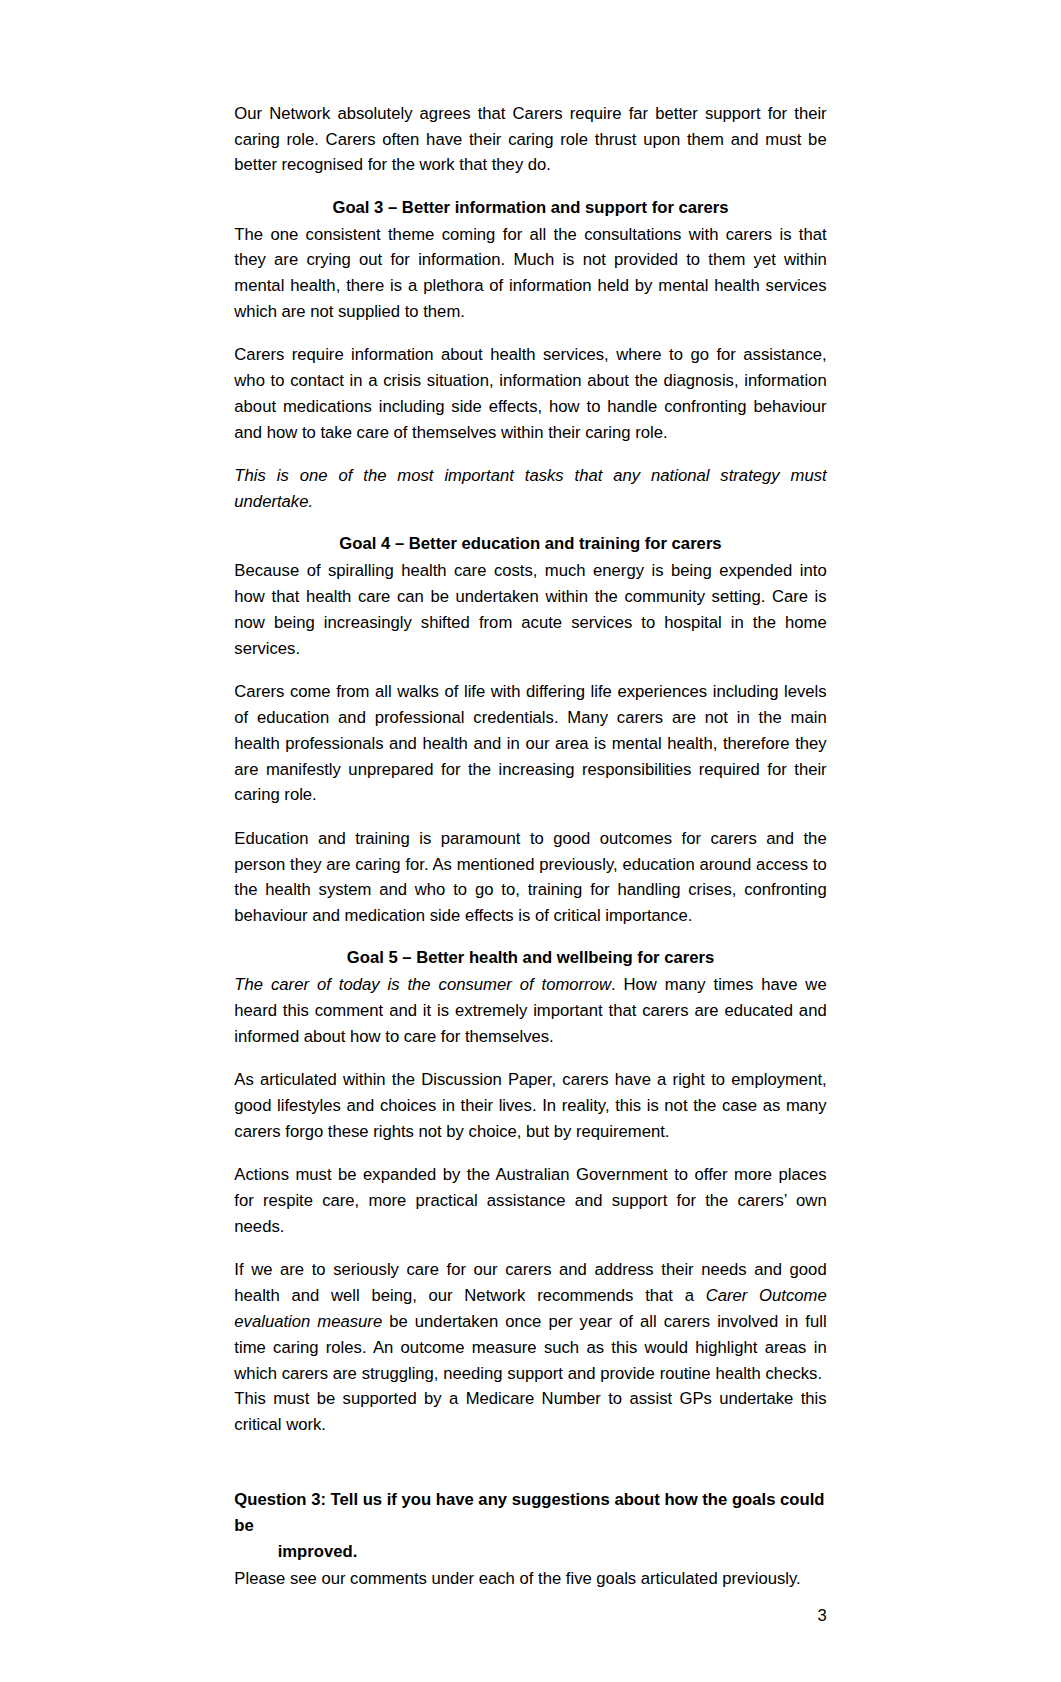Our Network absolutely agrees that Carers require far better support for their caring role. Carers often have their caring role thrust upon them and must be better recognised for the work that they do.
Goal 3 – Better information and support for carers
The one consistent theme coming for all the consultations with carers is that they are crying out for information. Much is not provided to them yet within mental health, there is a plethora of information held by mental health services which are not supplied to them.
Carers require information about health services, where to go for assistance, who to contact in a crisis situation, information about the diagnosis, information about medications including side effects, how to handle confronting behaviour and how to take care of themselves within their caring role.
This is one of the most important tasks that any national strategy must undertake.
Goal 4 – Better education and training for carers
Because of spiralling health care costs, much energy is being expended into how that health care can be undertaken within the community setting. Care is now being increasingly shifted from acute services to hospital in the home services.
Carers come from all walks of life with differing life experiences including levels of education and professional credentials. Many carers are not in the main health professionals and health and in our area is mental health, therefore they are manifestly unprepared for the increasing responsibilities required for their caring role.
Education and training is paramount to good outcomes for carers and the person they are caring for. As mentioned previously, education around access to the health system and who to go to, training for handling crises, confronting behaviour and medication side effects is of critical importance.
Goal 5 – Better health and wellbeing for carers
The carer of today is the consumer of tomorrow. How many times have we heard this comment and it is extremely important that carers are educated and informed about how to care for themselves.
As articulated within the Discussion Paper, carers have a right to employment, good lifestyles and choices in their lives. In reality, this is not the case as many carers forgo these rights not by choice, but by requirement.
Actions must be expanded by the Australian Government to offer more places for respite care, more practical assistance and support for the carers’ own needs.
If we are to seriously care for our carers and address their needs and good health and well being, our Network recommends that a Carer Outcome evaluation measure be undertaken once per year of all carers involved in full time caring roles. An outcome measure such as this would highlight areas in which carers are struggling, needing support and provide routine health checks. This must be supported by a Medicare Number to assist GPs undertake this critical work.
Question 3: Tell us if you have any suggestions about how the goals could be
improved.
Please see our comments under each of the five goals articulated previously.
3